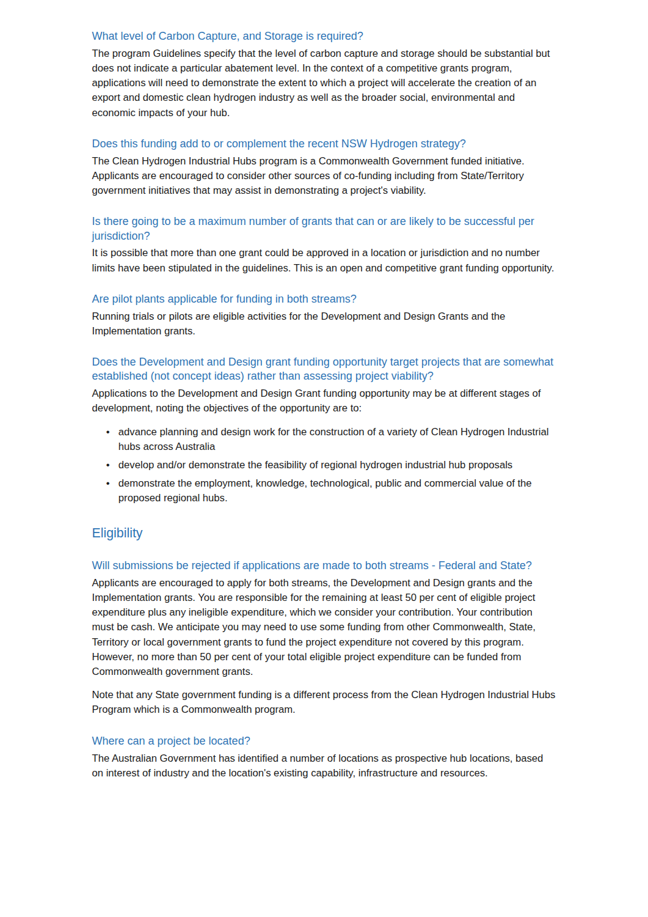What level of Carbon Capture, and Storage is required?
The program Guidelines specify that the level of carbon capture and storage should be substantial but does not indicate a particular abatement level. In the context of a competitive grants program, applications will need to demonstrate the extent to which a project will accelerate the creation of an export and domestic clean hydrogen industry as well as the broader social, environmental and economic impacts of your hub.
Does this funding add to or complement the recent NSW Hydrogen strategy?
The Clean Hydrogen Industrial Hubs program is a Commonwealth Government funded initiative. Applicants are encouraged to consider other sources of co-funding including from State/Territory government initiatives that may assist in demonstrating a project's viability.
Is there going to be a maximum number of grants that can or are likely to be successful per jurisdiction?
It is possible that more than one grant could be approved in a location or jurisdiction and no number limits have been stipulated in the guidelines. This is an open and competitive grant funding opportunity.
Are pilot plants applicable for funding in both streams?
Running trials or pilots are eligible activities for the Development and Design Grants and the Implementation grants.
Does the Development and Design grant funding opportunity target projects that are somewhat established (not concept ideas) rather than assessing project viability?
Applications to the Development and Design Grant funding opportunity may be at different stages of development, noting the objectives of the opportunity are to:
advance planning and design work for the construction of a variety of Clean Hydrogen Industrial hubs across Australia
develop and/or demonstrate the feasibility of regional hydrogen industrial hub proposals
demonstrate the employment, knowledge, technological, public and commercial value of the proposed regional hubs.
Eligibility
Will submissions be rejected if applications are made to both streams - Federal and State?
Applicants are encouraged to apply for both streams, the Development and Design grants and the Implementation grants. You are responsible for the remaining at least 50 per cent of eligible project expenditure plus any ineligible expenditure, which we consider your contribution. Your contribution must be cash. We anticipate you may need to use some funding from other Commonwealth, State, Territory or local government grants to fund the project expenditure not covered by this program. However, no more than 50 per cent of your total eligible project expenditure can be funded from Commonwealth government grants.
Note that any State government funding is a different process from the Clean Hydrogen Industrial Hubs Program which is a Commonwealth program.
Where can a project be located?
The Australian Government has identified a number of locations as prospective hub locations, based on interest of industry and the location's existing capability, infrastructure and resources.